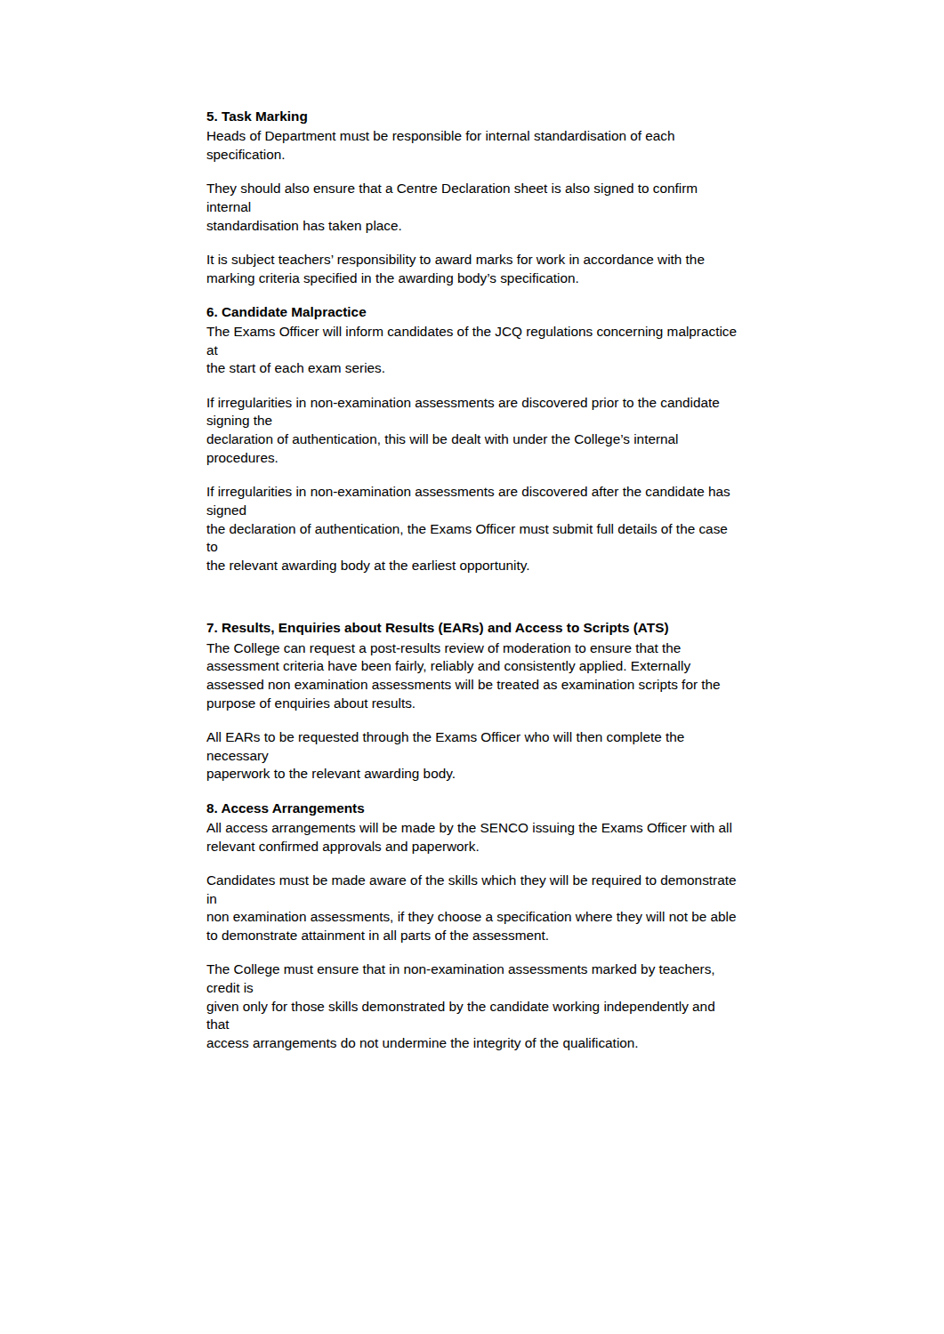5. Task Marking
Heads of Department must be responsible for internal standardisation of each specification.
They should also ensure that a Centre Declaration sheet is also signed to confirm internal
standardisation has taken place.
It is subject teachers’ responsibility to award marks for work in accordance with the marking criteria specified in the awarding body’s specification.
6. Candidate Malpractice
The Exams Officer will inform candidates of the JCQ regulations concerning malpractice at
the start of each exam series.
If irregularities in non-examination assessments are discovered prior to the candidate signing the
declaration of authentication, this will be dealt with under the College’s internal
procedures.
If irregularities in non-examination assessments are discovered after the candidate has signed
the declaration of authentication, the Exams Officer must submit full details of the case to
the relevant awarding body at the earliest opportunity.
7. Results, Enquiries about Results (EARs) and Access to Scripts (ATS)
The College can request a post-results review of moderation to ensure that the assessment criteria have been fairly, reliably and consistently applied. Externally assessed non examination assessments will be treated as examination scripts for the purpose of enquiries about results.
All EARs to be requested through the Exams Officer who will then complete the necessary
paperwork to the relevant awarding body.
8. Access Arrangements
All access arrangements will be made by the SENCO issuing the Exams Officer with all
relevant confirmed approvals and paperwork.
Candidates must be made aware of the skills which they will be required to demonstrate in
non examination assessments, if they choose a specification where they will not be able to demonstrate attainment in all parts of the assessment.
The College must ensure that in non-examination assessments marked by teachers, credit is
given only for those skills demonstrated by the candidate working independently and that
access arrangements do not undermine the integrity of the qualification.